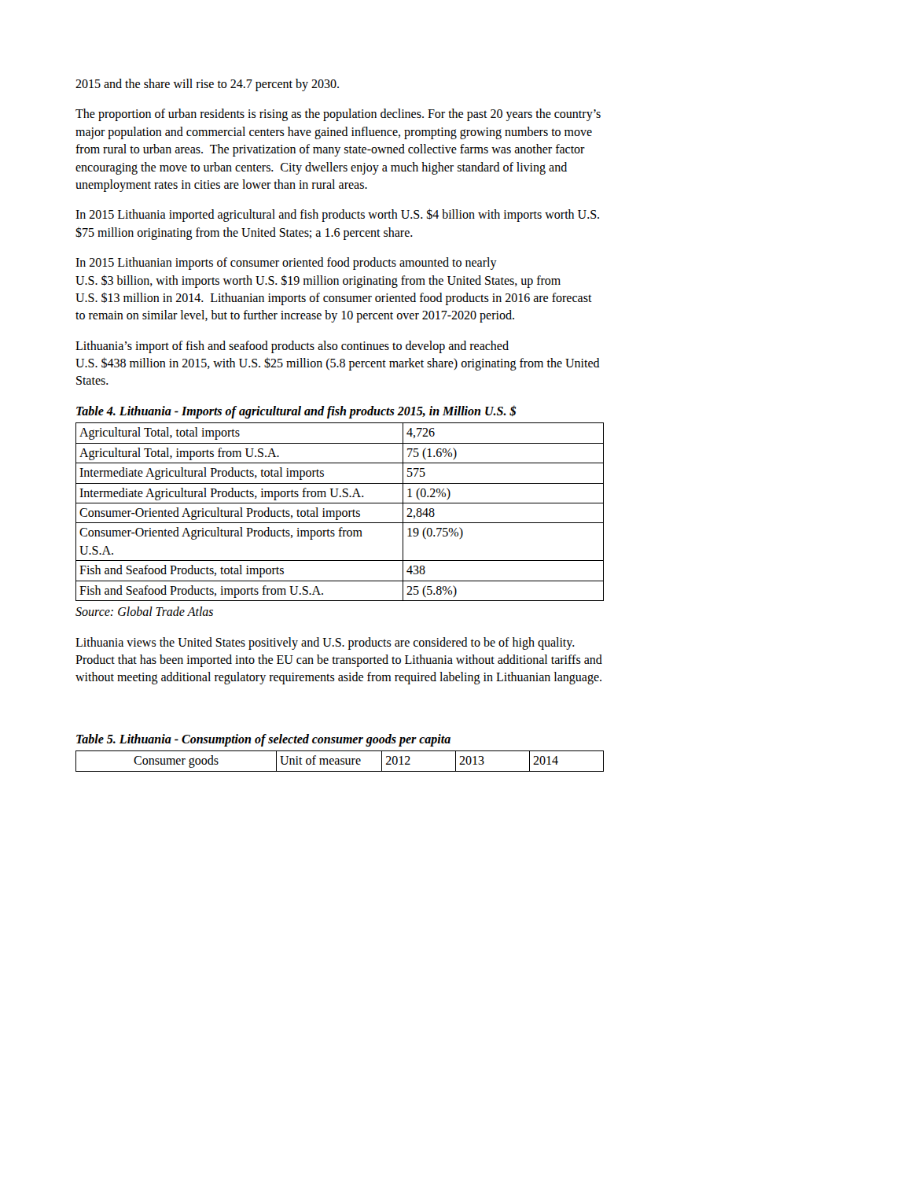2015 and the share will rise to 24.7 percent by 2030.
The proportion of urban residents is rising as the population declines. For the past 20 years the country’s major population and commercial centers have gained influence, prompting growing numbers to move from rural to urban areas. The privatization of many state-owned collective farms was another factor encouraging the move to urban centers. City dwellers enjoy a much higher standard of living and unemployment rates in cities are lower than in rural areas.
In 2015 Lithuania imported agricultural and fish products worth U.S. $4 billion with imports worth U.S. $75 million originating from the United States; a 1.6 percent share.
In 2015 Lithuanian imports of consumer oriented food products amounted to nearly
U.S. $3 billion, with imports worth U.S. $19 million originating from the United States, up from
U.S. $13 million in 2014. Lithuanian imports of consumer oriented food products in 2016 are forecast to remain on similar level, but to further increase by 10 percent over 2017-2020 period.
Lithuania’s import of fish and seafood products also continues to develop and reached
U.S. $438 million in 2015, with U.S. $25 million (5.8 percent market share) originating from the United States.
Table 4. Lithuania - Imports of agricultural and fish products 2015, in Million U.S. $
| Agricultural Total, total imports | 4,726 |
| Agricultural Total, imports from U.S.A. | 75 (1.6%) |
| Intermediate Agricultural Products, total imports | 575 |
| Intermediate Agricultural Products, imports from U.S.A. | 1 (0.2%) |
| Consumer-Oriented Agricultural Products, total imports | 2,848 |
| Consumer-Oriented Agricultural Products, imports from U.S.A. | 19 (0.75%) |
| Fish and Seafood Products, total imports | 438 |
| Fish and Seafood Products, imports from U.S.A. | 25 (5.8%) |
Source: Global Trade Atlas
Lithuania views the United States positively and U.S. products are considered to be of high quality. Product that has been imported into the EU can be transported to Lithuania without additional tariffs and without meeting additional regulatory requirements aside from required labeling in Lithuanian language.
Table 5. Lithuania - Consumption of selected consumer goods per capita
| Consumer goods | Unit of measure | 2012 | 2013 | 2014 |